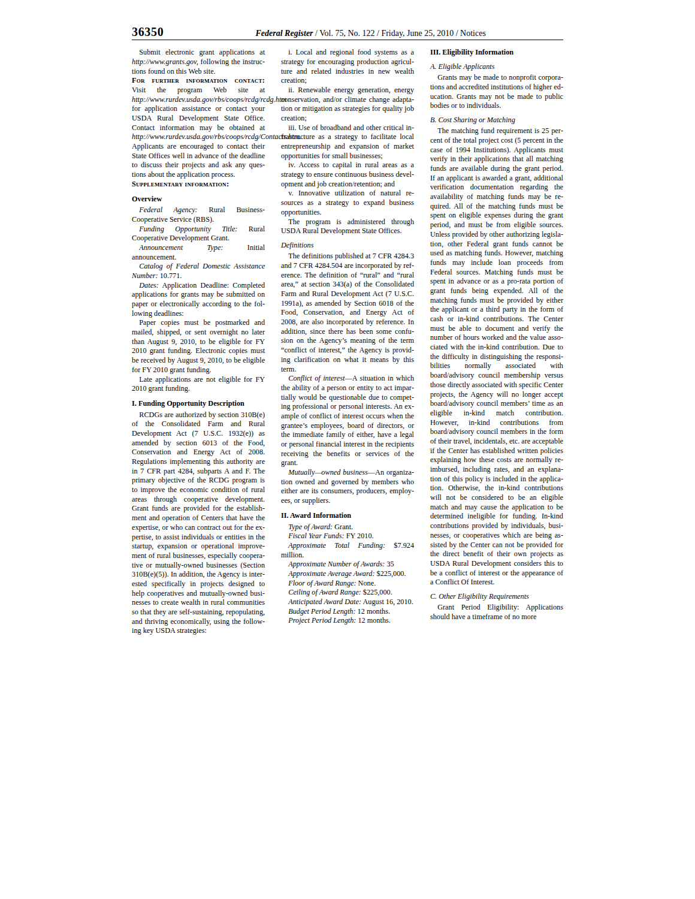36350
Federal Register / Vol. 75, No. 122 / Friday, June 25, 2010 / Notices
Submit electronic grant applications at http://www.grants.gov, following the instructions found on this Web site.
For further information contact: Visit the program Web site at http://www.rurdev.usda.gov/rbs/coops/rcdg/rcdg.htm for application assistance or contact your USDA Rural Development State Office. Contact information may be obtained at http://www.rurdev.usda.gov/rbs/coops/rcdg/Contacts.htm. Applicants are encouraged to contact their State Offices well in advance of the deadline to discuss their projects and ask any questions about the application process.
Supplementary information:
Overview
Federal Agency: Rural Business-Cooperative Service (RBS).
Funding Opportunity Title: Rural Cooperative Development Grant.
Announcement Type: Initial announcement.
Catalog of Federal Domestic Assistance Number: 10.771.
Dates: Application Deadline: Completed applications for grants may be submitted on paper or electronically according to the following deadlines:
Paper copies must be postmarked and mailed, shipped, or sent overnight no later than August 9, 2010, to be eligible for FY 2010 grant funding. Electronic copies must be received by August 9, 2010, to be eligible for FY 2010 grant funding.
Late applications are not eligible for FY 2010 grant funding.
I. Funding Opportunity Description
RCDGs are authorized by section 310B(e) of the Consolidated Farm and Rural Development Act (7 U.S.C. 1932(e)) as amended by section 6013 of the Food, Conservation and Energy Act of 2008. Regulations implementing this authority are in 7 CFR part 4284, subparts A and F. The primary objective of the RCDG program is to improve the economic condition of rural areas through cooperative development. Grant funds are provided for the establishment and operation of Centers that have the expertise, or who can contract out for the expertise, to assist individuals or entities in the startup, expansion or operational improvement of rural businesses, especially cooperative or mutually-owned businesses (Section 310B(e)(5)). In addition, the Agency is interested specifically in projects designed to help cooperatives and mutually-owned businesses to create wealth in rural communities so that they are self-sustaining, repopulating, and thriving economically, using the following key USDA strategies:
i. Local and regional food systems as a strategy for encouraging production agriculture and related industries in new wealth creation;
ii. Renewable energy generation, energy conservation, and/or climate change adaptation or mitigation as strategies for quality job creation;
iii. Use of broadband and other critical infrastructure as a strategy to facilitate local entrepreneurship and expansion of market opportunities for small businesses;
iv. Access to capital in rural areas as a strategy to ensure continuous business development and job creation/retention; and
v. Innovative utilization of natural resources as a strategy to expand business opportunities.
The program is administered through USDA Rural Development State Offices.
Definitions
The definitions published at 7 CFR 4284.3 and 7 CFR 4284.504 are incorporated by reference. The definition of “rural” and “rural area,” at section 343(a) of the Consolidated Farm and Rural Development Act (7 U.S.C. 1991a), as amended by Section 6018 of the Food, Conservation, and Energy Act of 2008, are also incorporated by reference. In addition, since there has been some confusion on the Agency’s meaning of the term “conflict of interest,” the Agency is providing clarification on what it means by this term.
Conflict of interest—A situation in which the ability of a person or entity to act impartially would be questionable due to competing professional or personal interests. An example of conflict of interest occurs when the grantee’s employees, board of directors, or the immediate family of either, have a legal or personal financial interest in the recipients receiving the benefits or services of the grant.
Mutually—owned business—An organization owned and governed by members who either are its consumers, producers, employees, or suppliers.
II. Award Information
Type of Award: Grant.
Fiscal Year Funds: FY 2010.
Approximate Total Funding: $7.924 million.
Approximate Number of Awards: 35
Approximate Average Award: $225,000.
Floor of Award Range: None.
Ceiling of Award Range: $225,000.
Anticipated Award Date: August 16, 2010.
Budget Period Length: 12 months.
Project Period Length: 12 months.
III. Eligibility Information
A. Eligible Applicants
Grants may be made to nonprofit corporations and accredited institutions of higher education. Grants may not be made to public bodies or to individuals.
B. Cost Sharing or Matching
The matching fund requirement is 25 percent of the total project cost (5 percent in the case of 1994 Institutions). Applicants must verify in their applications that all matching funds are available during the grant period. If an applicant is awarded a grant, additional verification documentation regarding the availability of matching funds may be required. All of the matching funds must be spent on eligible expenses during the grant period, and must be from eligible sources. Unless provided by other authorizing legislation, other Federal grant funds cannot be used as matching funds. However, matching funds may include loan proceeds from Federal sources. Matching funds must be spent in advance or as a pro-rata portion of grant funds being expended. All of the matching funds must be provided by either the applicant or a third party in the form of cash or in-kind contributions. The Center must be able to document and verify the number of hours worked and the value associated with the in-kind contribution. Due to the difficulty in distinguishing the responsibilities normally associated with board/advisory council membership versus those directly associated with specific Center projects, the Agency will no longer accept board/advisory council members’ time as an eligible in-kind match contribution. However, in-kind contributions from board/advisory council members in the form of their travel, incidentals, etc. are acceptable if the Center has established written policies explaining how these costs are normally reimbursed, including rates, and an explanation of this policy is included in the application. Otherwise, the in-kind contributions will not be considered to be an eligible match and may cause the application to be determined ineligible for funding. In-kind contributions provided by individuals, businesses, or cooperatives which are being assisted by the Center can not be provided for the direct benefit of their own projects as USDA Rural Development considers this to be a conflict of interest or the appearance of a Conflict Of Interest.
C. Other Eligibility Requirements
Grant Period Eligibility: Applications should have a timeframe of no more